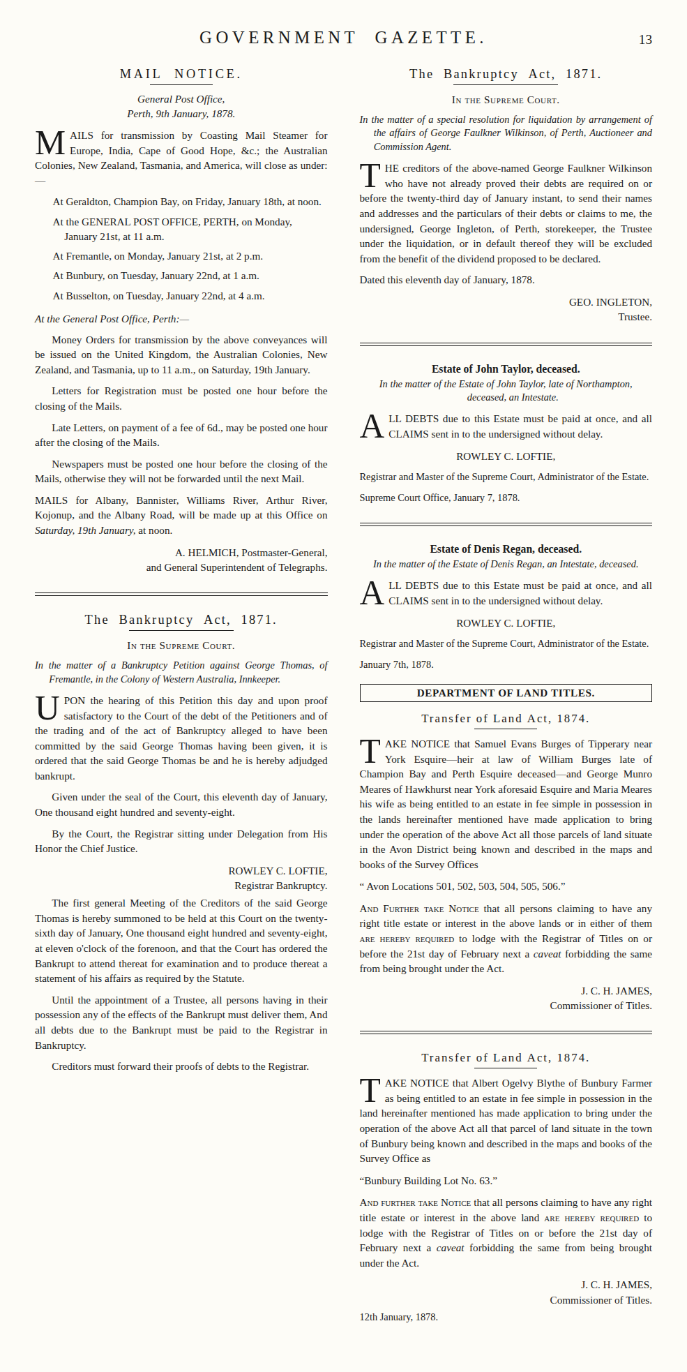GOVERNMENT GAZETTE.
13
MAIL NOTICE.
General Post Office,
Perth, 9th January, 1878.
MAILS for transmission by Coasting Mail Steamer for Europe, India, Cape of Good Hope, &c.; the Australian Colonies, New Zealand, Tasmania, and America, will close as under:—
At Geraldton, Champion Bay, on Friday, January 18th, at noon.
At the GENERAL POST OFFICE, PERTH, on Monday, January 21st, at 11 a.m.
At Fremantle, on Monday, January 21st, at 2 p.m.
At Bunbury, on Tuesday, January 22nd, at 1 a.m.
At Busselton, on Tuesday, January 22nd, at 4 a.m.
At the General Post Office, Perth:—
Money Orders for transmission by the above conveyances will be issued on the United Kingdom, the Australian Colonies, New Zealand, and Tasmania, up to 11 a.m., on Saturday, 19th January.
Letters for Registration must be posted one hour before the closing of the Mails.
Late Letters, on payment of a fee of 6d., may be posted one hour after the closing of the Mails.
Newspapers must be posted one hour before the closing of the Mails, otherwise they will not be forwarded until the next Mail.
MAILS for Albany, Bannister, Williams River, Arthur River, Kojonup, and the Albany Road, will be made up at this Office on Saturday, 19th January, at noon.
A. HELMICH, Postmaster-General, and General Superintendent of Telegraphs.
The Bankruptcy Act, 1871.
In the Supreme Court.
In the matter of a Bankruptcy Petition against George Thomas, of Fremantle, in the Colony of Western Australia, Innkeeper.
UPON the hearing of this Petition this day and upon proof satisfactory to the Court of the debt of the Petitioners and of the trading and of the act of Bankruptcy alleged to have been committed by the said George Thomas having been given, it is ordered that the said George Thomas be and he is hereby adjudged bankrupt.
Given under the seal of the Court, this eleventh day of January, One thousand eight hundred and seventy-eight.
By the Court, the Registrar sitting under Delegation from His Honor the Chief Justice.
ROWLEY C. LOFTIE, Registrar Bankruptcy.
The first general Meeting of the Creditors of the said George Thomas is hereby summoned to be held at this Court on the twenty-sixth day of January, One thousand eight hundred and seventy-eight, at eleven o'clock of the forenoon, and that the Court has ordered the Bankrupt to attend thereat for examination and to produce thereat a statement of his affairs as required by the Statute.
Until the appointment of a Trustee, all persons having in their possession any of the effects of the Bankrupt must deliver them, And all debts due to the Bankrupt must be paid to the Registrar in Bankruptcy.
Creditors must forward their proofs of debts to the Registrar.
The Bankruptcy Act, 1871.
In the Supreme Court.
In the matter of a special resolution for liquidation by arrangement of the affairs of George Faulkner Wilkinson, of Perth, Auctioneer and Commission Agent.
THE creditors of the above-named George Faulkner Wilkinson who have not already proved their debts are required on or before the twenty-third day of January instant, to send their names and addresses and the particulars of their debts or claims to me, the undersigned, George Ingleton, of Perth, storekeeper, the Trustee under the liquidation, or in default thereof they will be excluded from the benefit of the dividend proposed to be declared.
Dated this eleventh day of January, 1878.
GEO. INGLETON, Trustee.
Estate of John Taylor, deceased.
In the matter of the Estate of John Taylor, late of Northampton, deceased, an Intestate.
ALL DEBTS due to this Estate must be paid at once, and all CLAIMS sent in to the undersigned without delay.
ROWLEY C. LOFTIE,
Registrar and Master of the Supreme Court, Administrator of the Estate.
Supreme Court Office, January 7, 1878.
Estate of Denis Regan, deceased.
In the matter of the Estate of Denis Regan, an Intestate, deceased.
ALL DEBTS due to this Estate must be paid at once, and all CLAIMS sent in to the undersigned without delay.
ROWLEY C. LOFTIE,
Registrar and Master of the Supreme Court, Administrator of the Estate.
January 7th, 1878.
DEPARTMENT OF LAND TITLES.
Transfer of Land Act, 1874.
TAKE NOTICE that Samuel Evans Burges of Tipperary near York Esquire—heir at law of William Burges late of Champion Bay and Perth Esquire deceased—and George Munro Meares of Hawkhurst near York aforesaid Esquire and Maria Meares his wife as being entitled to an estate in fee simple in possession in the lands hereinafter mentioned have made application to bring under the operation of the above Act all those parcels of land situate in the Avon District being known and described in the maps and books of the Survey Offices
“ Avon Locations 501, 502, 503, 504, 505, 506.”
And Further take Notice that all persons claiming to have any right title estate or interest in the above lands or in either of them are hereby required to lodge with the Registrar of Titles on or before the 21st day of February next a caveat forbidding the same from being brought under the Act.
J. C. H. JAMES, Commissioner of Titles.
Transfer of Land Act, 1874.
TAKE NOTICE that Albert Ogelvy Blythe of Bunbury Farmer as being entitled to an estate in fee simple in possession in the land hereinafter mentioned has made application to bring under the operation of the above Act all that parcel of land situate in the town of Bunbury being known and described in the maps and books of the Survey Office as
“Bunbury Building Lot No. 63.”
And further take Notice that all persons claiming to have any right title estate or interest in the above land are hereby required to lodge with the Registrar of Titles on or before the 21st day of February next a caveat forbidding the same from being brought under the Act.
J. C. H. JAMES, Commissioner of Titles.
12th January, 1878.